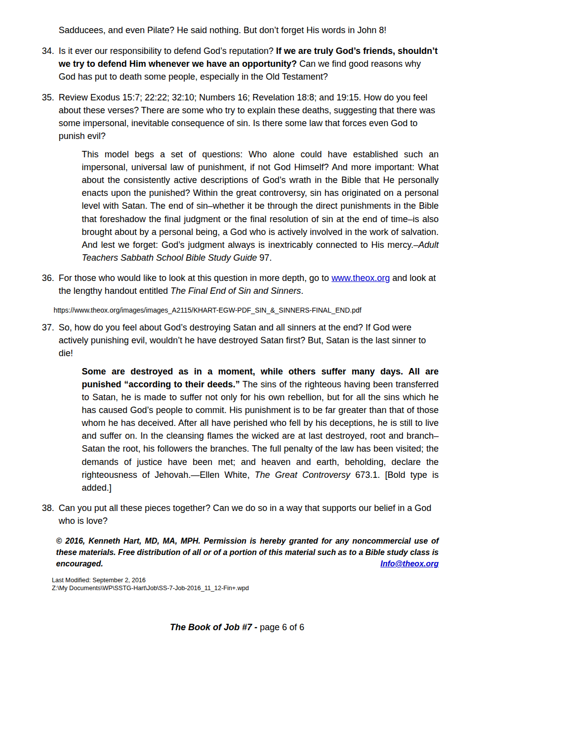Sadducees, and even Pilate? He said nothing. But don’t forget His words in John 8!
34. Is it ever our responsibility to defend God’s reputation? If we are truly God’s friends, shouldn’t we try to defend Him whenever we have an opportunity? Can we find good reasons why God has put to death some people, especially in the Old Testament?
35. Review Exodus 15:7; 22:22; 32:10; Numbers 16; Revelation 18:8; and 19:15. How do you feel about these verses? There are some who try to explain these deaths, suggesting that there was some impersonal, inevitable consequence of sin. Is there some law that forces even God to punish evil?
This model begs a set of questions: Who alone could have established such an impersonal, universal law of punishment, if not God Himself? And more important: What about the consistently active descriptions of God’s wrath in the Bible that He personally enacts upon the punished? Within the great controversy, sin has originated on a personal level with Satan. The end of sin–whether it be through the direct punishments in the Bible that foreshadow the final judgment or the final resolution of sin at the end of time–is also brought about by a personal being, a God who is actively involved in the work of salvation. And lest we forget: God’s judgment always is inextricably connected to His mercy.–Adult Teachers Sabbath School Bible Study Guide 97.
36. For those who would like to look at this question in more depth, go to www.theox.org and look at the lengthy handout entitled The Final End of Sin and Sinners.
https://www.theox.org/images/images_A2115/KHART-EGW-PDF_SIN_&_SINNERS-FINAL_END.pdf
37. So, how do you feel about God’s destroying Satan and all sinners at the end? If God were actively punishing evil, wouldn’t he have destroyed Satan first? But, Satan is the last sinner to die!
Some are destroyed as in a moment, while others suffer many days. All are punished “according to their deeds.” The sins of the righteous having been transferred to Satan, he is made to suffer not only for his own rebellion, but for all the sins which he has caused God’s people to commit. His punishment is to be far greater than that of those whom he has deceived. After all have perished who fell by his deceptions, he is still to live and suffer on. In the cleansing flames the wicked are at last destroyed, root and branch–Satan the root, his followers the branches. The full penalty of the law has been visited; the demands of justice have been met; and heaven and earth, beholding, declare the righteousness of Jehovah.—Ellen White, The Great Controversy 673.1. [Bold type is added.]
38. Can you put all these pieces together? Can we do so in a way that supports our belief in a God who is love?
© 2016, Kenneth Hart, MD, MA, MPH. Permission is hereby granted for any noncommercial use of these materials. Free distribution of all or of a portion of this material such as to a Bible study class is encouraged. Info@theox.org
Last Modified: September 2, 2016
Z:\My Documents\WP\SSTG-Hart\Job\SS-7-Job-2016_11_12-Fin+.wpd
The Book of Job #7 - page 6 of 6